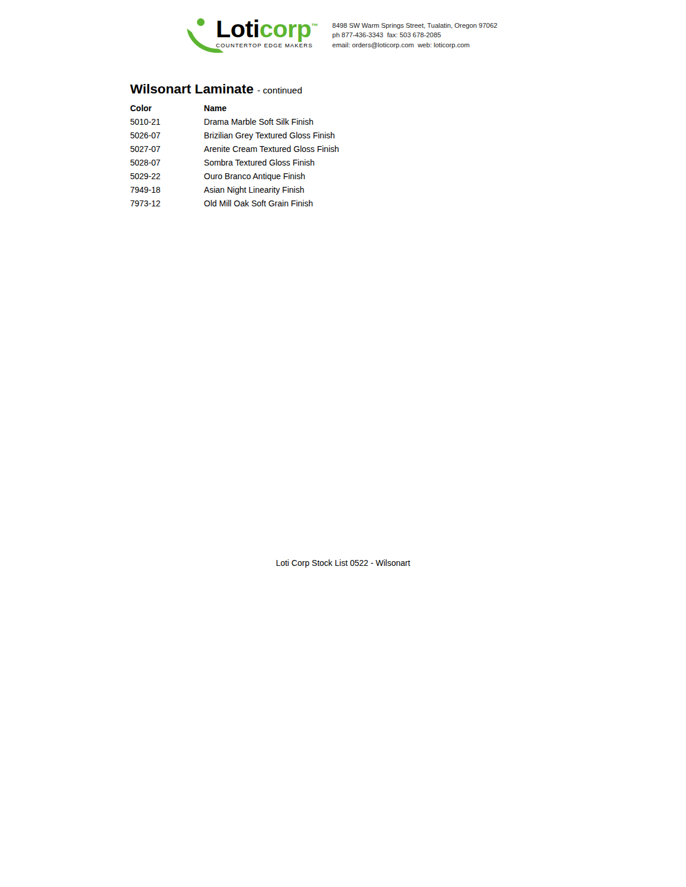Loti corp™
COUNTERTOP EDGE MAKERS
8498 SW Warm Springs Street, Tualatin, Oregon 97062
ph 877-436-3343 fax: 503 678-2085
email: orders@loticorp.com web: loticorp.com
Wilsonart Laminate - continued
| Color | Name |
| --- | --- |
| 5010-21 | Drama Marble Soft Silk Finish |
| 5026-07 | Brizilian Grey Textured Gloss Finish |
| 5027-07 | Arenite Cream Textured Gloss Finish |
| 5028-07 | Sombra Textured Gloss Finish |
| 5029-22 | Ouro Branco Antique Finish |
| 7949-18 | Asian Night Linearity Finish |
| 7973-12 | Old Mill Oak Soft Grain Finish |
Loti Corp Stock List 0522 - Wilsonart